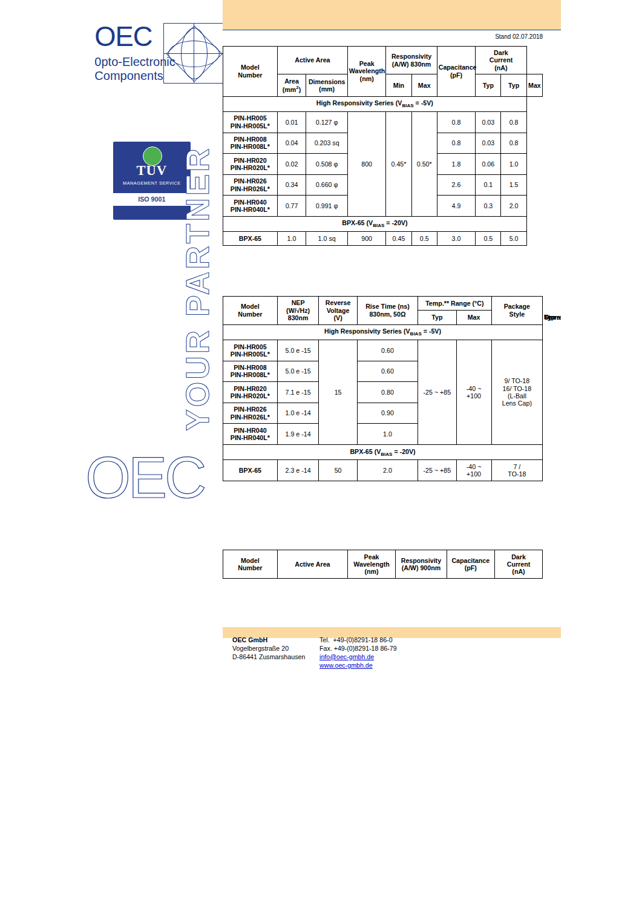OEC
0pto-Electronic
Components
TÜV
MANAGEMENT SERVICE
ISO 9001
YOUR PARTNER
OEC
Stand 02.07.2018
| Model Number | Active Area | Peak Wavelength (nm) | Responsivity (A/W) 830nm | Capacitance (pF) | Dark Current (nA) |
| --- | --- | --- | --- | --- | --- |
| Area (mm 2 ) | Dimensions (mm) | Min | Max | Typ | Typ | Max |
| High Responsivity Series (V BIAS = -5V) |
| PIN-HR005 PIN-HR005L* | 0.01 | 0.127 φ | 800 | 0.45* | 0.50* | 0.8 | 0.03 | 0.8 |
| PIN-HR008 PIN-HR008L* | 0.04 | 0.203 sq | 0.8 | 0.03 | 0.8 |
| PIN-HR020 PIN-HR020L* | 0.02 | 0.508 φ | 1.8 | 0.06 | 1.0 |
| PIN-HR026 PIN-HR026L* | 0.34 | 0.660 φ | 2.6 | 0.1 | 1.5 |
| PIN-HR040 PIN-HR040L* | 0.77 | 0.991 φ | 4.9 | 0.3 | 2.0 |
| BPX-65 (V BIAS = -20V) |
| BPX-65 | 1.0 | 1.0 sq | 900 | 0.45 | 0.5 | 3.0 | 0.5 | 5.0 |
| Model Number | NEP (W/√Hz) 830nm | Reverse Voltage (V) | Rise Time (ns) 830nm, 50Ω | Temp.** Range (°C) | Package Style |
| --- | --- | --- | --- | --- | --- |
| Typ | Max | Typ | Operating | Storage |
| High Responsivity Series (V BIAS = -5V) |
| PIN-HR005 PIN-HR005L* | 5.0 e -15 | 15 | 0.60 | -25 ~ +85 | -40 ~ +100 | 9/ TO-18 16/ TO-18 (L-Ball Lens Cap) |
| PIN-HR008 PIN-HR008L* | 5.0 e -15 | 0.60 |
| PIN-HR020 PIN-HR020L* | 7.1 e -15 | 0.80 |
| PIN-HR026 PIN-HR026L* | 1.0 e -14 | 0.90 |
| PIN-HR040 PIN-HR040L* | 1.9 e -14 | 1.0 |
| BPX-65 (V BIAS = -20V) |
| BPX-65 | 2.3 e -14 | 50 | 2.0 | -25 ~ +85 | -40 ~ +100 | 7 / TO-18 |
| Model Number | Active Area | Peak Wavelength (nm) | Responsivity (A/W) 900nm | Capacitance (pF) | Dark Current (nA) |
| --- | --- | --- | --- | --- | --- |
| OEC GmbH Vogelbergstraße 20 D-86441 Zusmarshausen | Tel. +49-(0)8291-18 86-0 Fax. +49-(0)8291-18 86-79 info@oec-gmbh.de www.oec-gmbh.de |